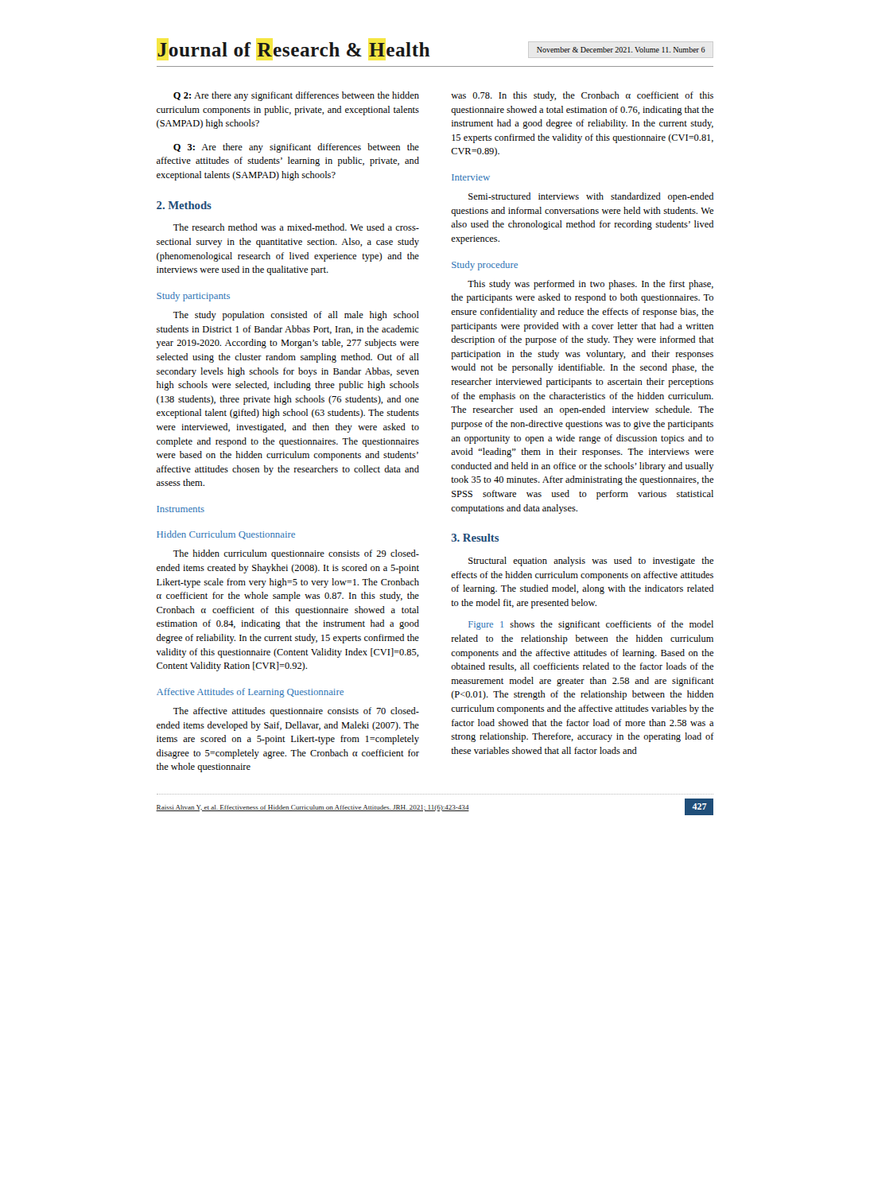Journal of Research & Health
November & December 2021. Volume 11. Number 6
Q 2: Are there any significant differences between the hidden curriculum components in public, private, and exceptional talents (SAMPAD) high schools?
Q 3: Are there any significant differences between the affective attitudes of students’ learning in public, private, and exceptional talents (SAMPAD) high schools?
2. Methods
The research method was a mixed-method. We used a cross-sectional survey in the quantitative section. Also, a case study (phenomenological research of lived experience type) and the interviews were used in the qualitative part.
Study participants
The study population consisted of all male high school students in District 1 of Bandar Abbas Port, Iran, in the academic year 2019-2020. According to Morgan’s table, 277 subjects were selected using the cluster random sampling method. Out of all secondary levels high schools for boys in Bandar Abbas, seven high schools were selected, including three public high schools (138 students), three private high schools (76 students), and one exceptional talent (gifted) high school (63 students). The students were interviewed, investigated, and then they were asked to complete and respond to the questionnaires. The questionnaires were based on the hidden curriculum components and students’ affective attitudes chosen by the researchers to collect data and assess them.
Instruments
Hidden Curriculum Questionnaire
The hidden curriculum questionnaire consists of 29 closed-ended items created by Shaykhei (2008). It is scored on a 5-point Likert-type scale from very high=5 to very low=1. The Cronbach α coefficient for the whole sample was 0.87. In this study, the Cronbach α coefficient of this questionnaire showed a total estimation of 0.84, indicating that the instrument had a good degree of reliability. In the current study, 15 experts confirmed the validity of this questionnaire (Content Validity Index [CVI]=0.85, Content Validity Ration [CVR]=0.92).
Affective Attitudes of Learning Questionnaire
The affective attitudes questionnaire consists of 70 closed-ended items developed by Saif, Dellavar, and Maleki (2007). The items are scored on a 5-point Likert-type from 1=completely disagree to 5=completely agree. The Cronbach α coefficient for the whole questionnaire
was 0.78. In this study, the Cronbach α coefficient of this questionnaire showed a total estimation of 0.76, indicating that the instrument had a good degree of reliability. In the current study, 15 experts confirmed the validity of this questionnaire (CVI=0.81, CVR=0.89).
Interview
Semi-structured interviews with standardized open-ended questions and informal conversations were held with students. We also used the chronological method for recording students’ lived experiences.
Study procedure
This study was performed in two phases. In the first phase, the participants were asked to respond to both questionnaires. To ensure confidentiality and reduce the effects of response bias, the participants were provided with a cover letter that had a written description of the purpose of the study. They were informed that participation in the study was voluntary, and their responses would not be personally identifiable. In the second phase, the researcher interviewed participants to ascertain their perceptions of the emphasis on the characteristics of the hidden curriculum. The researcher used an open-ended interview schedule. The purpose of the non-directive questions was to give the participants an opportunity to open a wide range of discussion topics and to avoid “leading” them in their responses. The interviews were conducted and held in an office or the schools’ library and usually took 35 to 40 minutes. After administrating the questionnaires, the SPSS software was used to perform various statistical computations and data analyses.
3. Results
Structural equation analysis was used to investigate the effects of the hidden curriculum components on affective attitudes of learning. The studied model, along with the indicators related to the model fit, are presented below.
Figure 1 shows the significant coefficients of the model related to the relationship between the hidden curriculum components and the affective attitudes of learning. Based on the obtained results, all coefficients related to the factor loads of the measurement model are greater than 2.58 and are significant (P<0.01). The strength of the relationship between the hidden curriculum components and the affective attitudes variables by the factor load showed that the factor load of more than 2.58 was a strong relationship. Therefore, accuracy in the operating load of these variables showed that all factor loads and
Raissi Ahvan Y, et al. Effectiveness of Hidden Curriculum on Affective Attitudes. JRH. 2021; 11(6):423-434 427